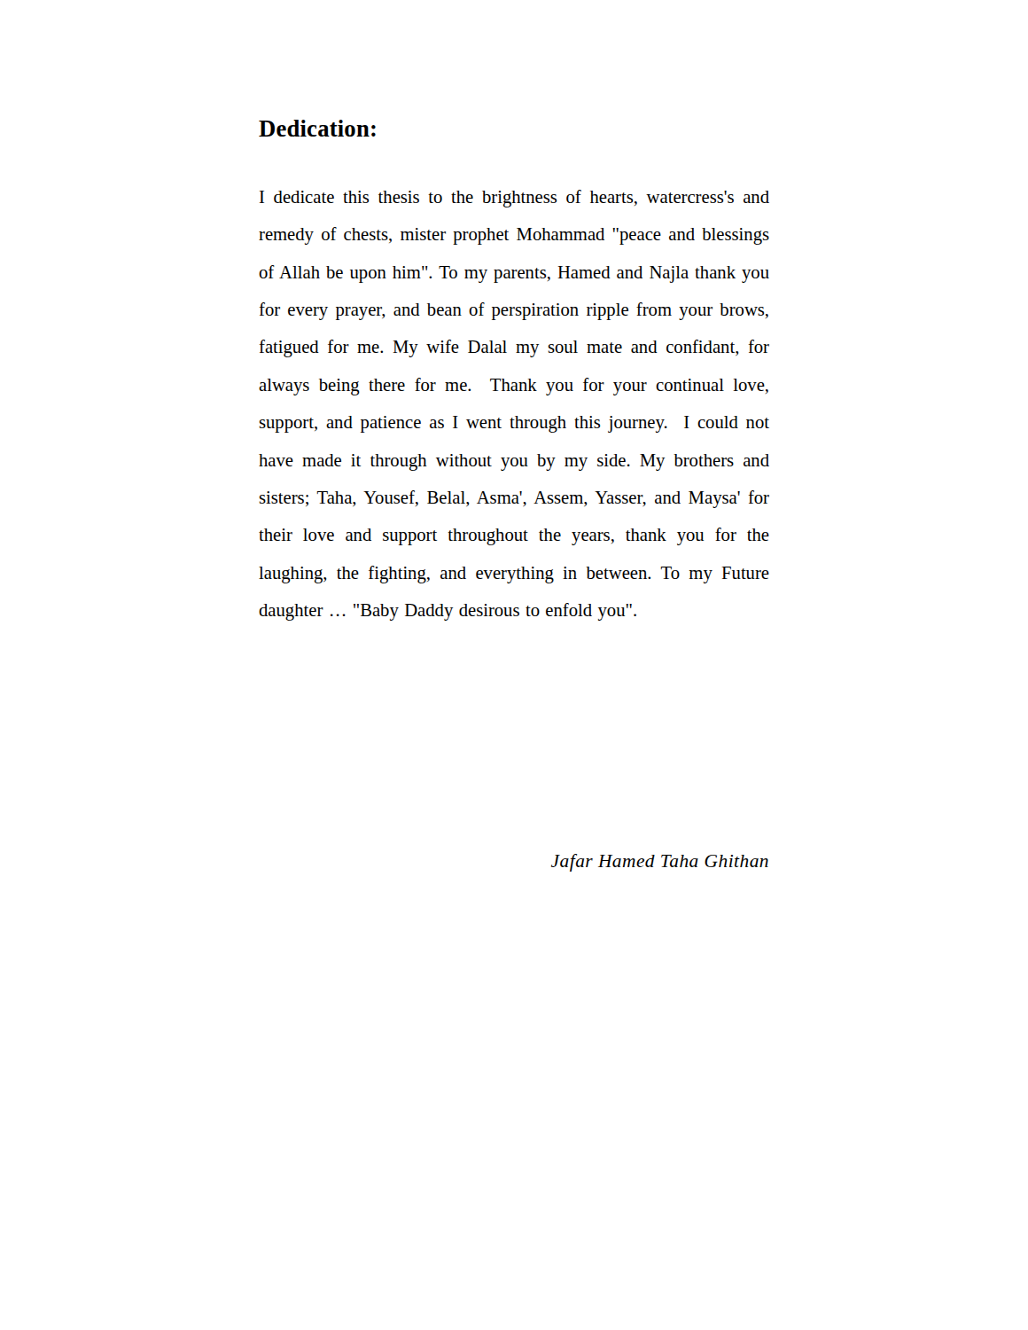Dedication:
I dedicate this thesis to the brightness of hearts, watercress's and remedy of chests, mister prophet Mohammad "peace and blessings of Allah be upon him". To my parents, Hamed and Najla thank you for every prayer, and bean of perspiration ripple from your brows, fatigued for me. My wife Dalal my soul mate and confidant, for always being there for me. Thank you for your continual love, support, and patience as I went through this journey. I could not have made it through without you by my side. My brothers and sisters; Taha, Yousef, Belal, Asma', Assem, Yasser, and Maysa' for their love and support throughout the years, thank you for the laughing, the fighting, and everything in between. To my Future daughter … "Baby Daddy desirous to enfold you".
Jafar Hamed Taha Ghithan